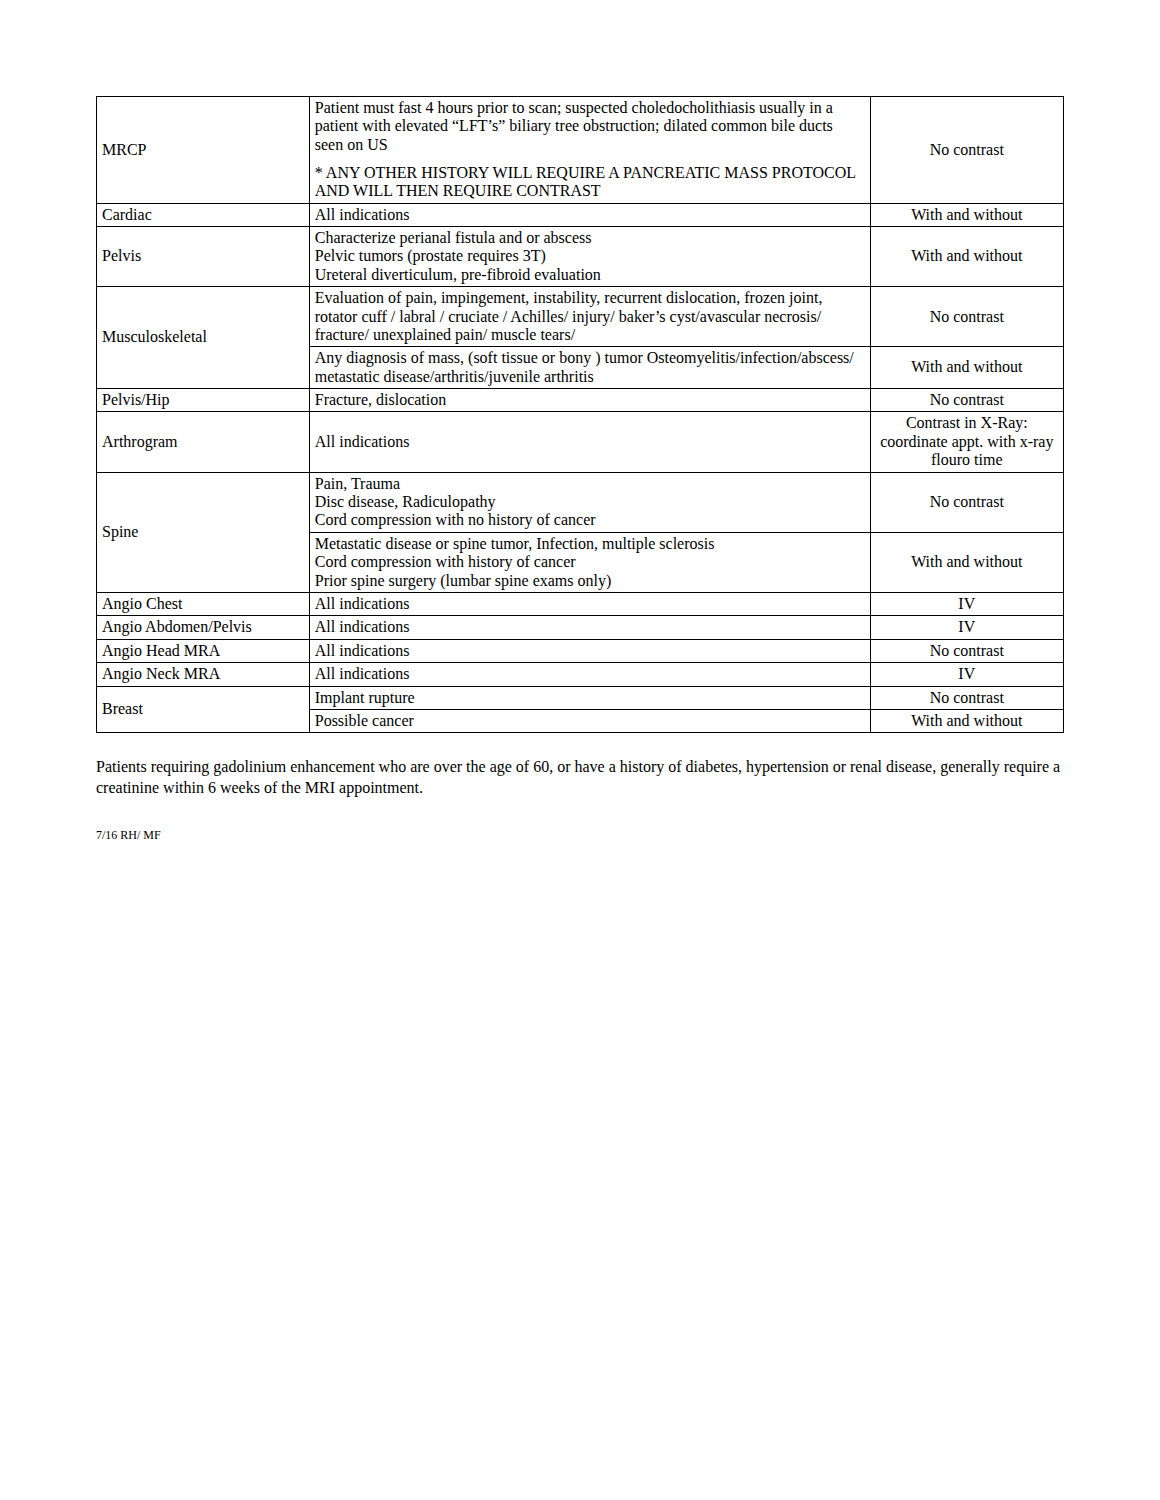| MRCP | Patient must fast 4 hours prior to scan; suspected choledocholithiasis usually in a patient with elevated “LFT’s” biliary tree obstruction; dilated common bile ducts seen on US * ANY OTHER HISTORY WILL REQUIRE A PANCREATIC MASS PROTOCOL AND WILL THEN REQUIRE CONTRAST | No contrast |
| Cardiac | All indications | With and without |
| Pelvis | Characterize perianal fistula and or abscess Pelvic tumors (prostate requires 3T) Ureteral diverticulum, pre-fibroid evaluation | With and without |
| Musculoskeletal | Evaluation of pain, impingement, instability, recurrent dislocation, frozen joint, rotator cuff / labral / cruciate / Achilles/ injury/ baker’s cyst/avascular necrosis/ fracture/ unexplained pain/ muscle tears/ | No contrast |
| Any diagnosis of mass, (soft tissue or bony ) tumor Osteomyelitis/infection/abscess/ metastatic disease/arthritis/juvenile arthritis | With and without |
| Pelvis/Hip | Fracture, dislocation | No contrast |
| Arthrogram | All indications | Contrast in X-Ray: coordinate appt. with x-ray flouro time |
| Spine | Pain, Trauma Disc disease, Radiculopathy Cord compression with no history of cancer | No contrast |
| Metastatic disease or spine tumor, Infection, multiple sclerosis Cord compression with history of cancer Prior spine surgery (lumbar spine exams only) | With and without |
| Angio Chest | All indications | IV |
| Angio Abdomen/Pelvis | All indications | IV |
| Angio Head MRA | All indications | No contrast |
| Angio Neck MRA | All indications | IV |
| Breast | Implant rupture | No contrast |
| Possible cancer | With and without |
Patients requiring gadolinium enhancement who are over the age of 60, or have a history of diabetes, hypertension or renal disease, generally require a creatinine within 6 weeks of the MRI appointment.
7/16 RH/ MF